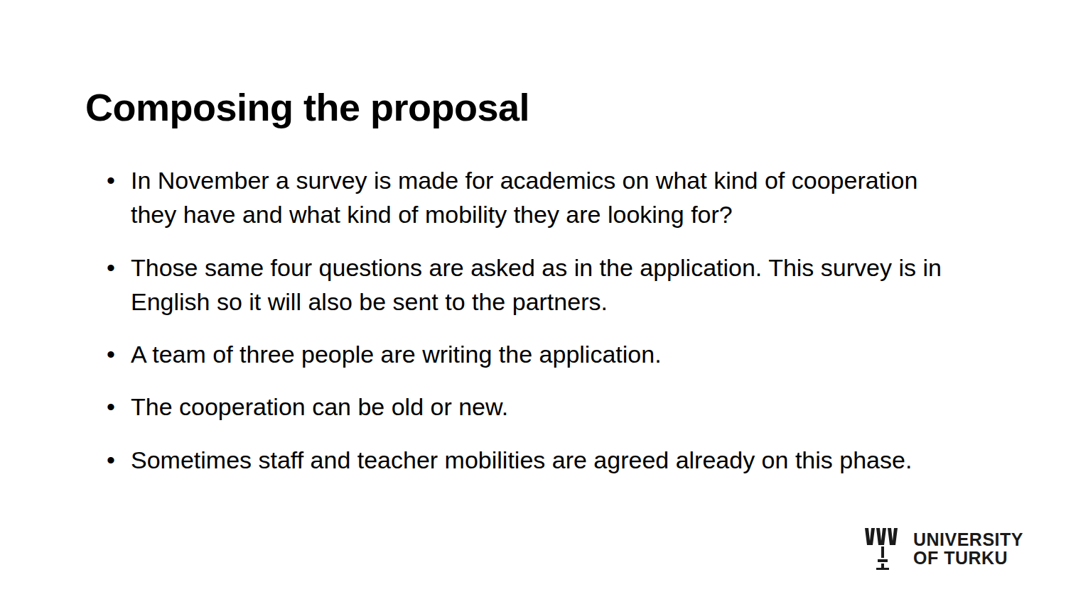Composing the proposal
In November a survey is made for academics on what kind of cooperation they have and what kind of mobility they are looking for?
Those same four questions are asked as in the application. This survey is in English so it will also be sent to the partners.
A team of three people are writing the application.
The cooperation can be old or new.
Sometimes staff and teacher mobilities are agreed already on this phase.
UNIVERSITY
OF TURKU